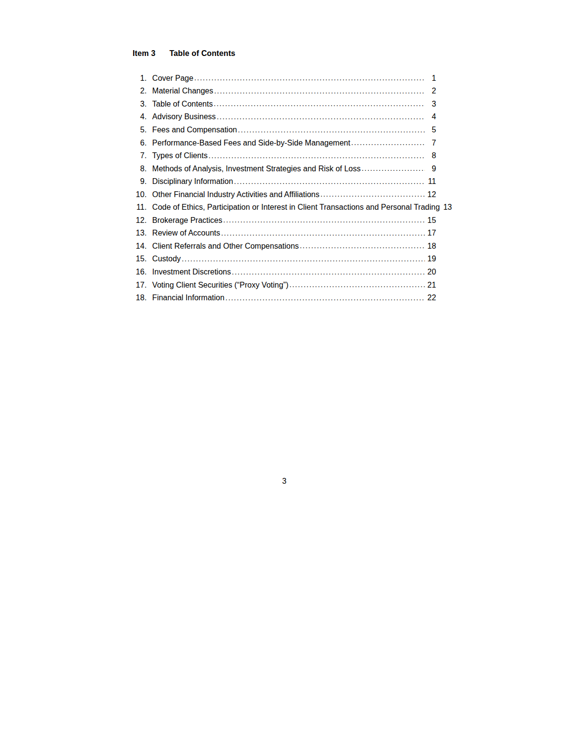Item 3 Table of Contents
1 Cover Page ................................................................................................................. 1
2 Material Changes ......................................................................................................... 2
3 Table of Contents ......................................................................................................... 3
4 Advisory Business ......................................................................................................... 4
5 Fees and Compensation ................................................................................................. 5
6 Performance-Based Fees and Side-by-Side Management ................................................. 7
7 Types of Clients ............................................................................................................. 8
8 Methods of Analysis, Investment Strategies and Risk of Loss ........................................... 9
9 Disciplinary Information ................................................................................................. 11
10 Other Financial Industry Activities and Affiliations .......................................................... 12
11 Code of Ethics, Participation or Interest in Client Transactions and Personal Trading .... 13
12 Brokerage Practices ......................................................................................................... 15
13 Review of Accounts ......................................................................................................... 17
14 Client Referrals and Other Compensations .................................................................... 18
15 Custody ......................................................................................................................... 19
16 Investment Discretions ................................................................................................. 20
17 Voting Client Securities (“Proxy Voting”) ......................................................................... 21
18 Financial Information ..................................................................................................... 22
3